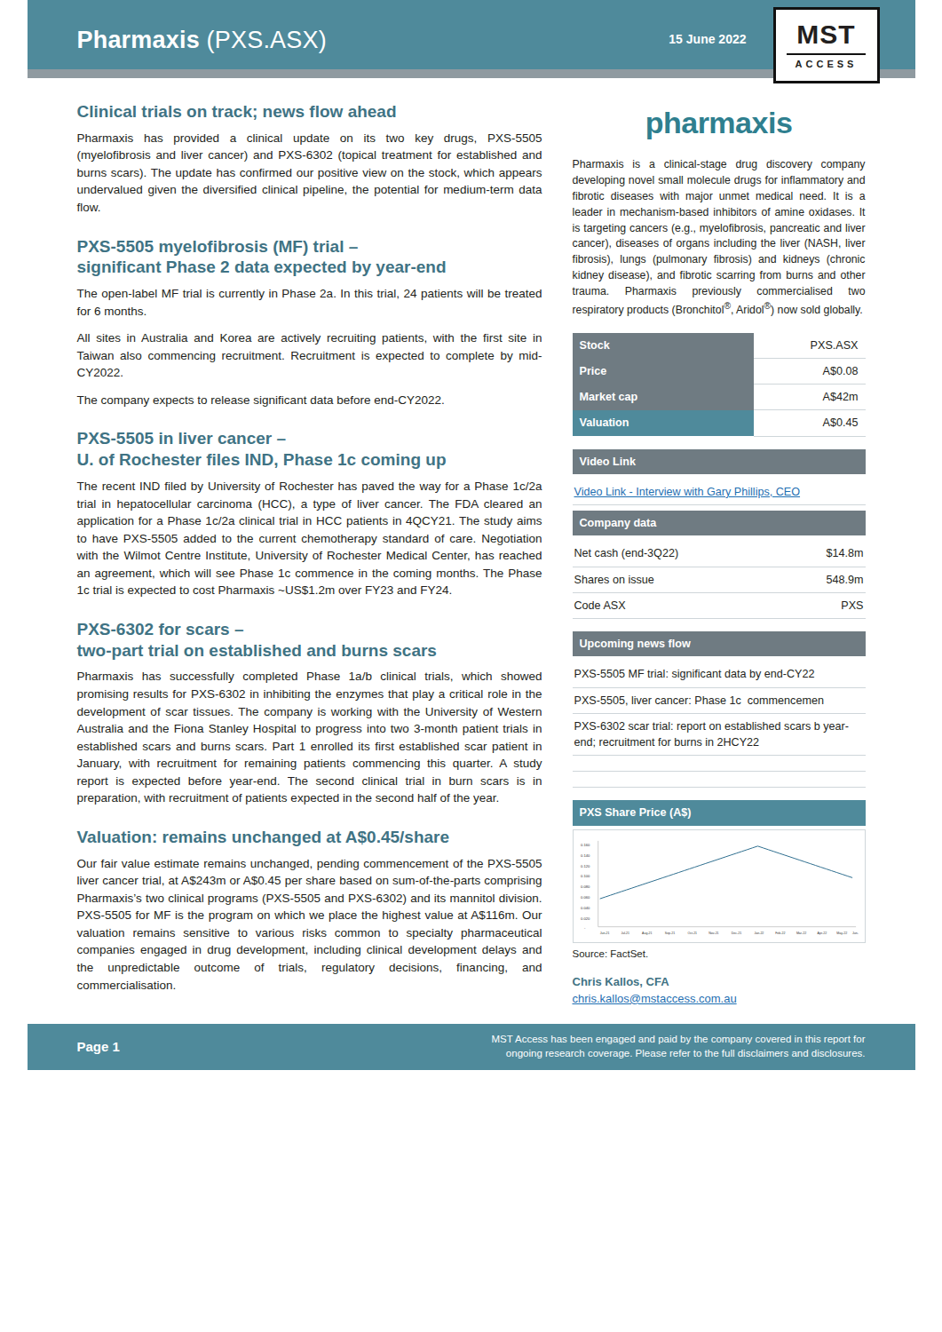Pharmaxis (PXS.ASX)
15 June 2022
MST
ACCESS
Clinical trials on track; news flow ahead
Pharmaxis has provided a clinical update on its two key drugs, PXS-5505 (myelofibrosis and liver cancer) and PXS-6302 (topical treatment for established and burns scars). The update has confirmed our positive view on the stock, which appears undervalued given the diversified clinical pipeline, the potential for medium-term data flow.
PXS-5505 myelofibrosis (MF) trial –
significant Phase 2 data expected by year-end
The open-label MF trial is currently in Phase 2a. In this trial, 24 patients will be treated for 6 months.
All sites in Australia and Korea are actively recruiting patients, with the first site in Taiwan also commencing recruitment. Recruitment is expected to complete by mid-CY2022.
The company expects to release significant data before end-CY2022.
PXS-5505 in liver cancer –
U. of Rochester files IND, Phase 1c coming up
The recent IND filed by University of Rochester has paved the way for a Phase 1c/2a trial in hepatocellular carcinoma (HCC), a type of liver cancer. The FDA cleared an application for a Phase 1c/2a clinical trial in HCC patients in 4QCY21. The study aims to have PXS-5505 added to the current chemotherapy standard of care. Negotiation with the Wilmot Centre Institute, University of Rochester Medical Center, has reached an agreement, which will see Phase 1c commence in the coming months. The Phase 1c trial is expected to cost Pharmaxis ~US$1.2m over FY23 and FY24.
PXS-6302 for scars –
two-part trial on established and burns scars
Pharmaxis has successfully completed Phase 1a/b clinical trials, which showed promising results for PXS-6302 in inhibiting the enzymes that play a critical role in the development of scar tissues. The company is working with the University of Western Australia and the Fiona Stanley Hospital to progress into two 3-month patient trials in established scars and burns scars. Part 1 enrolled its first established scar patient in January, with recruitment for remaining patients commencing this quarter. A study report is expected before year-end. The second clinical trial in burn scars is in preparation, with recruitment of patients expected in the second half of the year.
Valuation: remains unchanged at A$0.45/share
Our fair value estimate remains unchanged, pending commencement of the PXS-5505 liver cancer trial, at A$243m or A$0.45 per share based on sum-of-the-parts comprising Pharmaxis’s two clinical programs (PXS-5505 and PXS-6302) and its mannitol division. PXS-5505 for MF is the program on which we place the highest value at A$116m. Our valuation remains sensitive to various risks common to specialty pharmaceutical companies engaged in drug development, including clinical development delays and the unpredictable outcome of trials, regulatory decisions, financing, and commercialisation.
pharmaxis
Pharmaxis is a clinical-stage drug discovery company developing novel small molecule drugs for inflammatory and fibrotic diseases with major unmet medical need. It is a leader in mechanism-based inhibitors of amine oxidases. It is targeting cancers (e.g., myelofibrosis, pancreatic and liver cancer), diseases of organs including the liver (NASH, liver fibrosis), lungs (pulmonary fibrosis) and kidneys (chronic kidney disease), and fibrotic scarring from burns and other trauma. Pharmaxis previously commercialised two respiratory products (Bronchitol®, Aridol®) now sold globally.
| Stock | PXS.ASX |
| Price | A$0.08 |
| Market cap | A$42m |
| Valuation | A$0.45 |
Video Link
Video Link - Interview with Gary Phillips, CEO
Company data
Net cash (end-3Q22)$14.8m
Shares on issue 548.9m
Code ASX PXS
Upcoming news flow
PXS-5505 MF trial: significant data by end-CY22
PXS-5505, liver cancer: Phase 1c commencemen
PXS-6302 scar trial: report on established scars b year-end; recruitment for burns in 2HCY22
PXS Share Price (A$)
0.160 0.140 0.120 0.100 0.080 0.060 0.040 0.020 - Jun-21 Jul-21 Aug-21 Sep-21 Oct-21 Nov-21 Dec-21 Jan-22 Feb-22 Mar-22 Apr-22 May-22 Jun-
Source: FactSet.
Chris Kallos, CFA
chris.kallos@mstaccess.com.au
Page 1
MST Access has been engaged and paid by the company covered in this report for
ongoing research coverage. Please refer to the full disclaimers and disclosures.